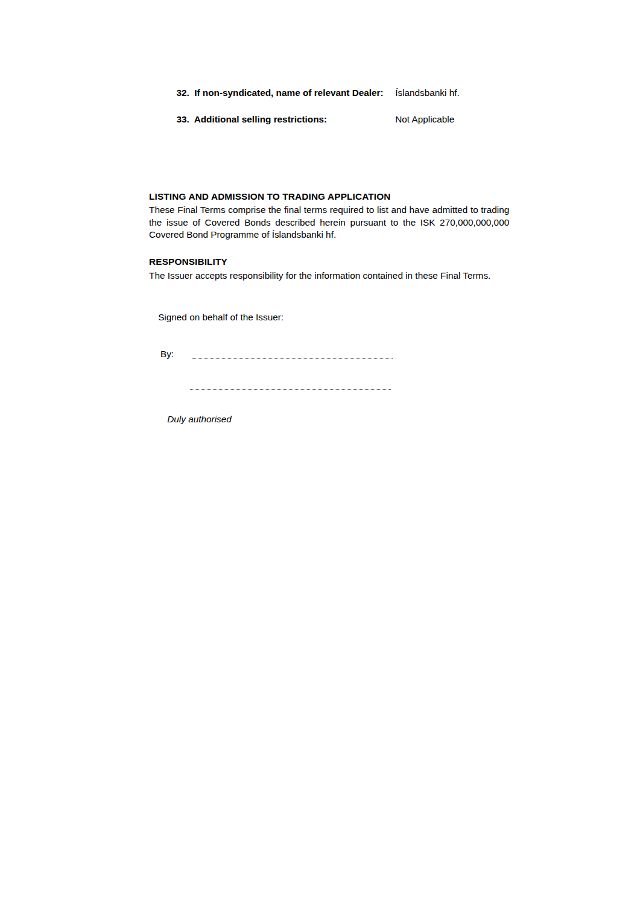32. If non-syndicated, name of relevant Dealer:
Íslandsbanki hf.
33. Additional selling restrictions:
Not Applicable
LISTING AND ADMISSION TO TRADING APPLICATION
These Final Terms comprise the final terms required to list and have admitted to trading the issue of Covered Bonds described herein pursuant to the ISK 270,000,000,000 Covered Bond Programme of Íslandsbanki hf.
RESPONSIBILITY
The Issuer accepts responsibility for the information contained in these Final Terms.
Signed on behalf of the Issuer:
By:
Duly authorised